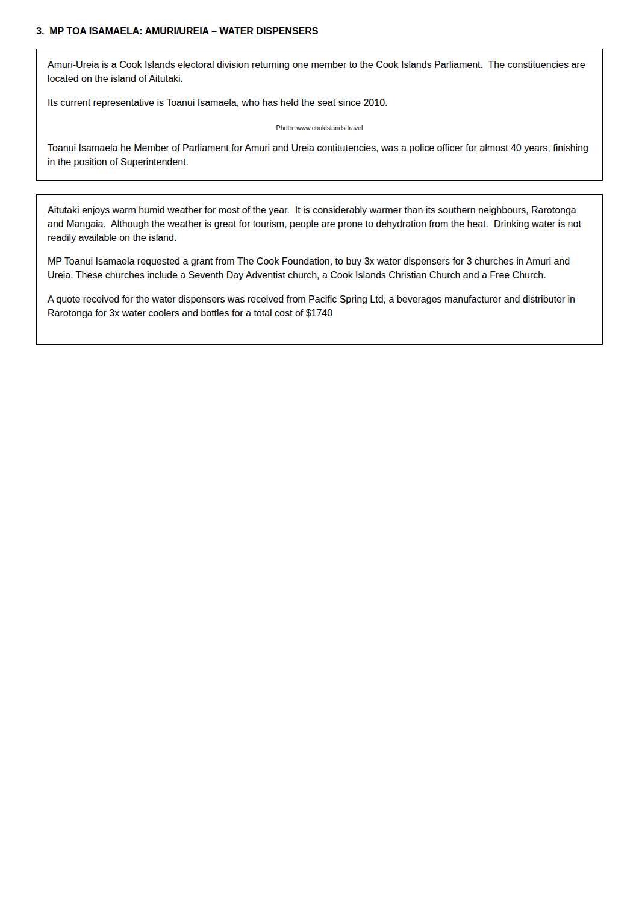3. MP TOA ISAMAELA: AMURI/UREIA – WATER DISPENSERS
Amuri-Ureia is a Cook Islands electoral division returning one member to the Cook Islands Parliament. The constituencies are located on the island of Aitutaki.
Its current representative is Toanui Isamaela, who has held the seat since 2010.
Photo: www.cookislands.travel
Toanui Isamaela he Member of Parliament for Amuri and Ureia contitutencies, was a police officer for almost 40 years, finishing in the position of Superintendent.
Aitutaki enjoys warm humid weather for most of the year. It is considerably warmer than its southern neighbours, Rarotonga and Mangaia. Although the weather is great for tourism, people are prone to dehydration from the heat. Drinking water is not readily available on the island.
MP Toanui Isamaela requested a grant from The Cook Foundation, to buy 3x water dispensers for 3 churches in Amuri and Ureia. These churches include a Seventh Day Adventist church, a Cook Islands Christian Church and a Free Church.
A quote received for the water dispensers was received from Pacific Spring Ltd, a beverages manufacturer and distributer in Rarotonga for 3x water coolers and bottles for a total cost of $1740